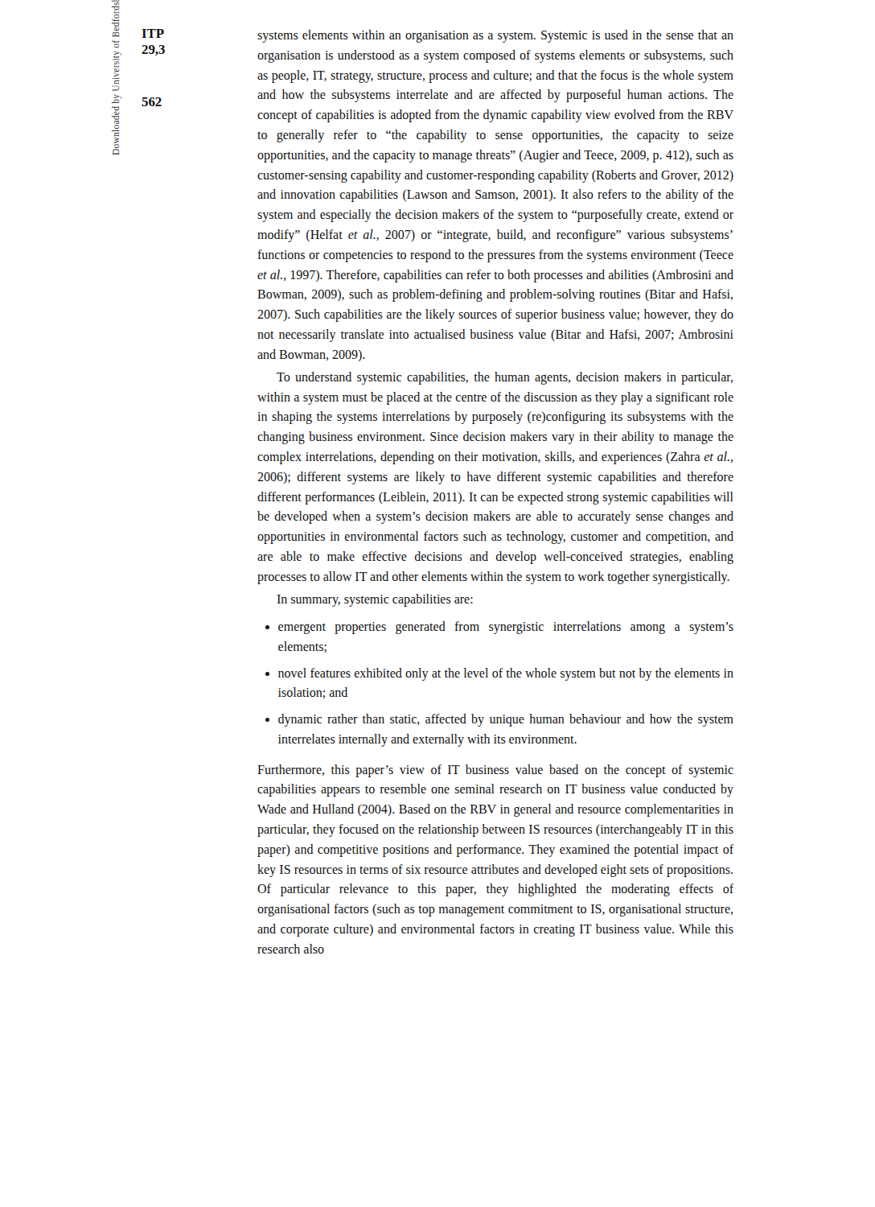Downloaded by University of Bedfordshire At 02:59 15 March 2017 (PT)
ITP
29,3
562
systems elements within an organisation as a system. Systemic is used in the sense that an organisation is understood as a system composed of systems elements or subsystems, such as people, IT, strategy, structure, process and culture; and that the focus is the whole system and how the subsystems interrelate and are affected by purposeful human actions. The concept of capabilities is adopted from the dynamic capability view evolved from the RBV to generally refer to “the capability to sense opportunities, the capacity to seize opportunities, and the capacity to manage threats” (Augier and Teece, 2009, p. 412), such as customer-sensing capability and customer-responding capability (Roberts and Grover, 2012) and innovation capabilities (Lawson and Samson, 2001). It also refers to the ability of the system and especially the decision makers of the system to “purposefully create, extend or modify” (Helfat et al., 2007) or “integrate, build, and reconfigure” various subsystems’ functions or competencies to respond to the pressures from the systems environment (Teece et al., 1997). Therefore, capabilities can refer to both processes and abilities (Ambrosini and Bowman, 2009), such as problem-defining and problem-solving routines (Bitar and Hafsi, 2007). Such capabilities are the likely sources of superior business value; however, they do not necessarily translate into actualised business value (Bitar and Hafsi, 2007; Ambrosini and Bowman, 2009).
To understand systemic capabilities, the human agents, decision makers in particular, within a system must be placed at the centre of the discussion as they play a significant role in shaping the systems interrelations by purposely (re)configuring its subsystems with the changing business environment. Since decision makers vary in their ability to manage the complex interrelations, depending on their motivation, skills, and experiences (Zahra et al., 2006); different systems are likely to have different systemic capabilities and therefore different performances (Leiblein, 2011). It can be expected strong systemic capabilities will be developed when a system’s decision makers are able to accurately sense changes and opportunities in environmental factors such as technology, customer and competition, and are able to make effective decisions and develop well-conceived strategies, enabling processes to allow IT and other elements within the system to work together synergistically.
In summary, systemic capabilities are:
emergent properties generated from synergistic interrelations among a system’s elements;
novel features exhibited only at the level of the whole system but not by the elements in isolation; and
dynamic rather than static, affected by unique human behaviour and how the system interrelates internally and externally with its environment.
Furthermore, this paper’s view of IT business value based on the concept of systemic capabilities appears to resemble one seminal research on IT business value conducted by Wade and Hulland (2004). Based on the RBV in general and resource complementarities in particular, they focused on the relationship between IS resources (interchangeably IT in this paper) and competitive positions and performance. They examined the potential impact of key IS resources in terms of six resource attributes and developed eight sets of propositions. Of particular relevance to this paper, they highlighted the moderating effects of organisational factors (such as top management commitment to IS, organisational structure, and corporate culture) and environmental factors in creating IT business value. While this research also